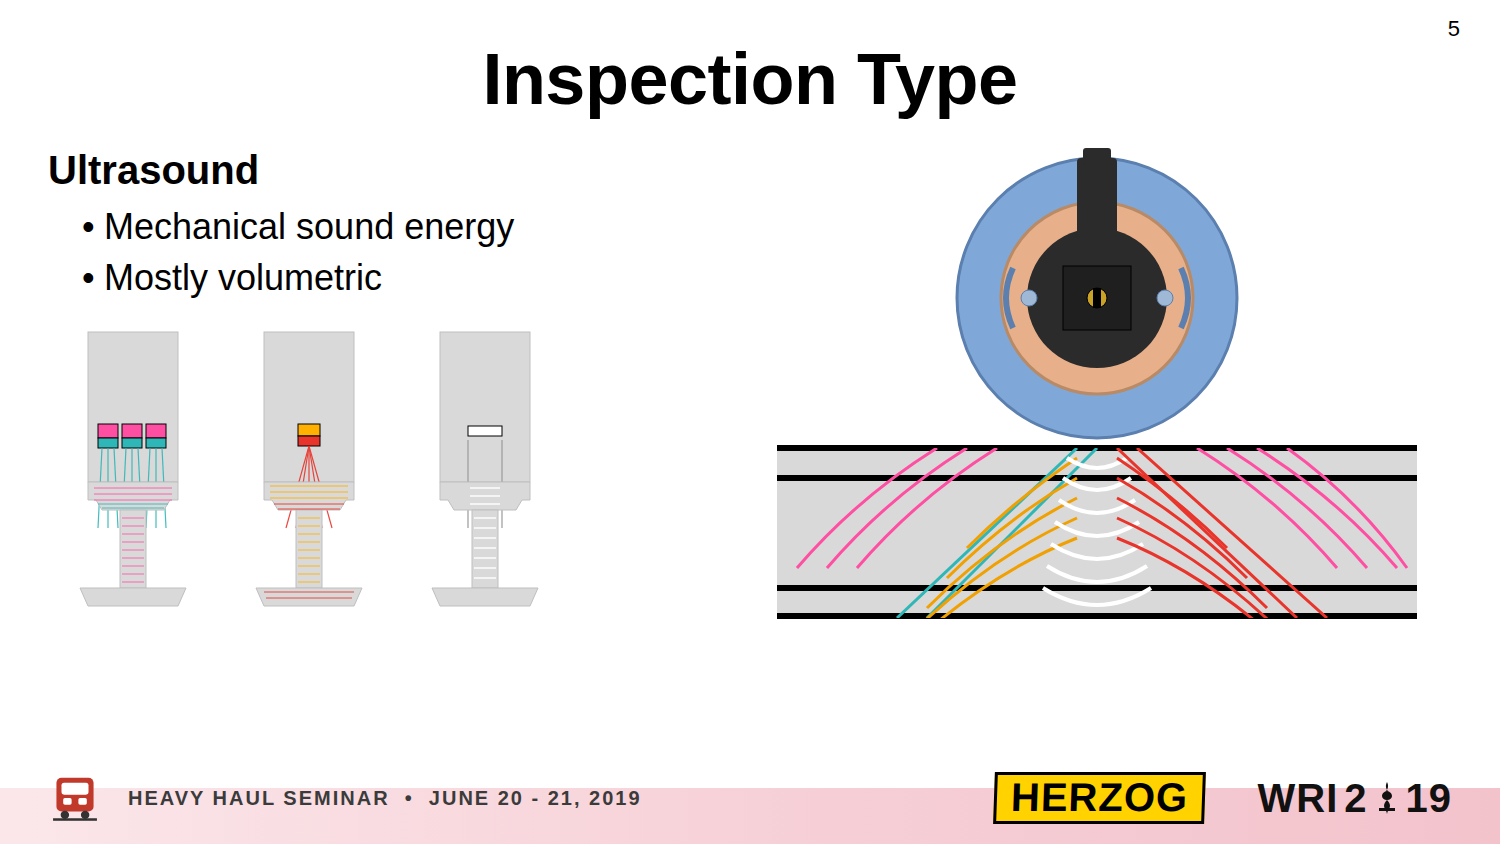5
Inspection Type
Ultrasound
Mechanical sound energy
Mostly volumetric
HEAVY HAUL SEMINAR • JUNE 20 - 21, 2019
HERZOG
WRI 2 19